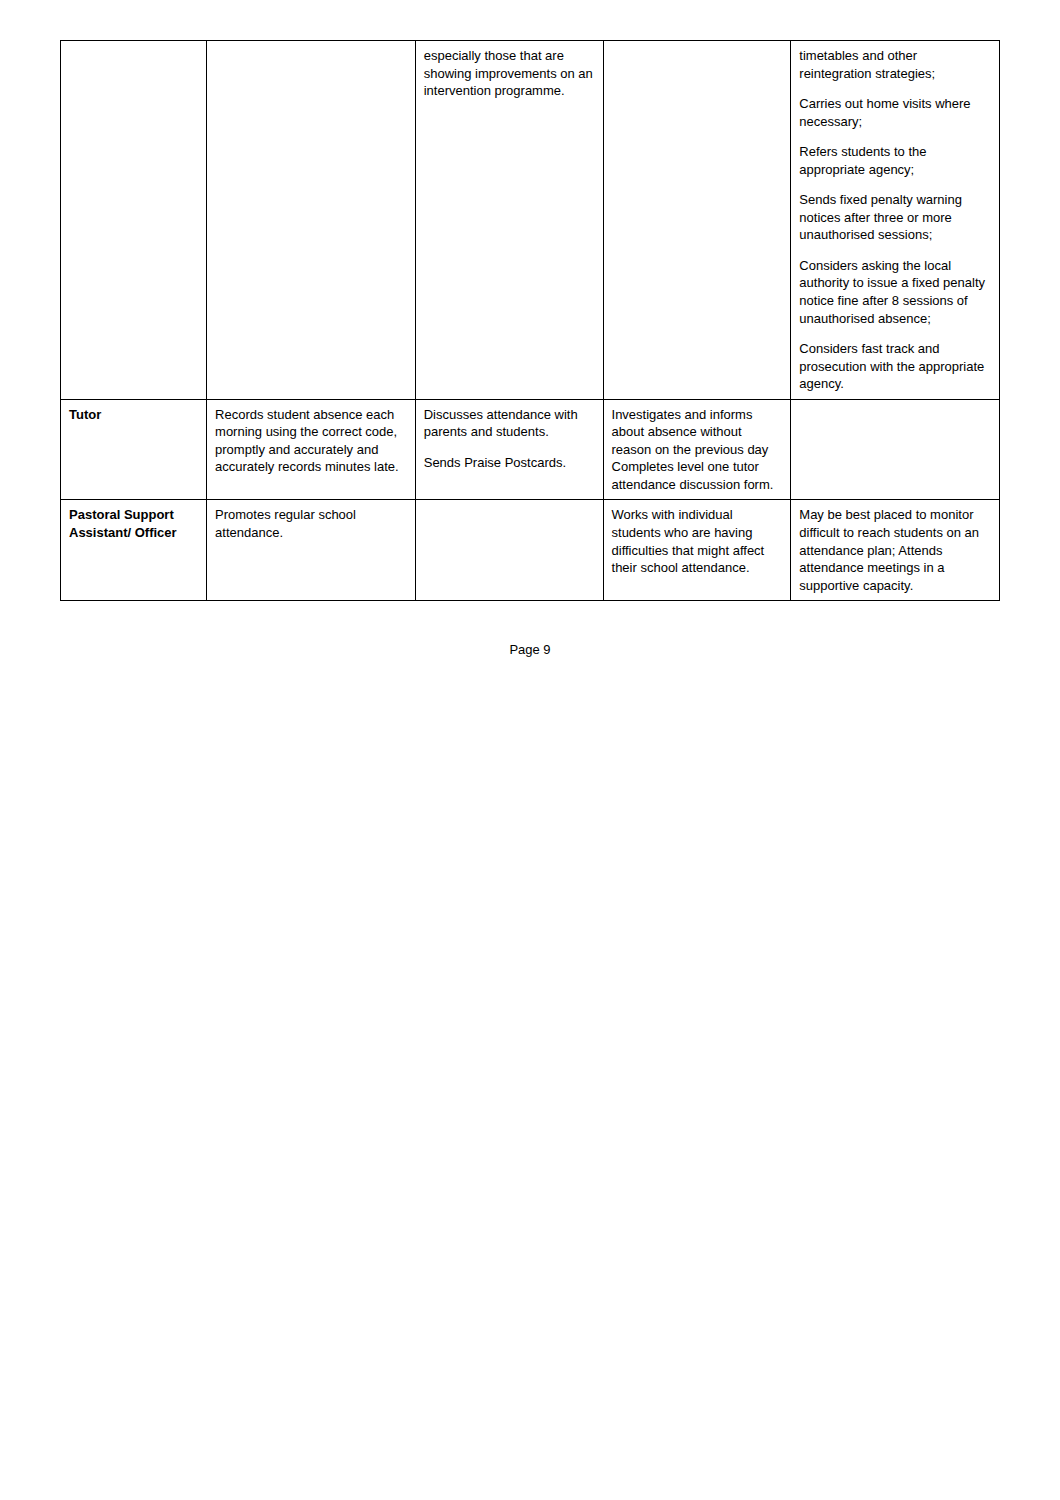| | | especially those that are showing improvements on an intervention programme. | | timetables and other reintegration strategies; Carries out home visits where necessary; Refers students to the appropriate agency; Sends fixed penalty warning notices after three or more unauthorised sessions; Considers asking the local authority to issue a fixed penalty notice fine after 8 sessions of unauthorised absence; Considers fast track and prosecution with the appropriate agency. |
| Tutor | Records student absence each morning using the correct code, promptly and accurately and accurately records minutes late. | Discusses attendance with parents and students. Sends Praise Postcards. | Investigates and informs about absence without reason on the previous day Completes level one tutor attendance discussion form. | |
| Pastoral Support Assistant/ Officer | Promotes regular school attendance. | | Works with individual students who are having difficulties that might affect their school attendance. | May be best placed to monitor difficult to reach students on an attendance plan; Attends attendance meetings in a supportive capacity. |
Page 9